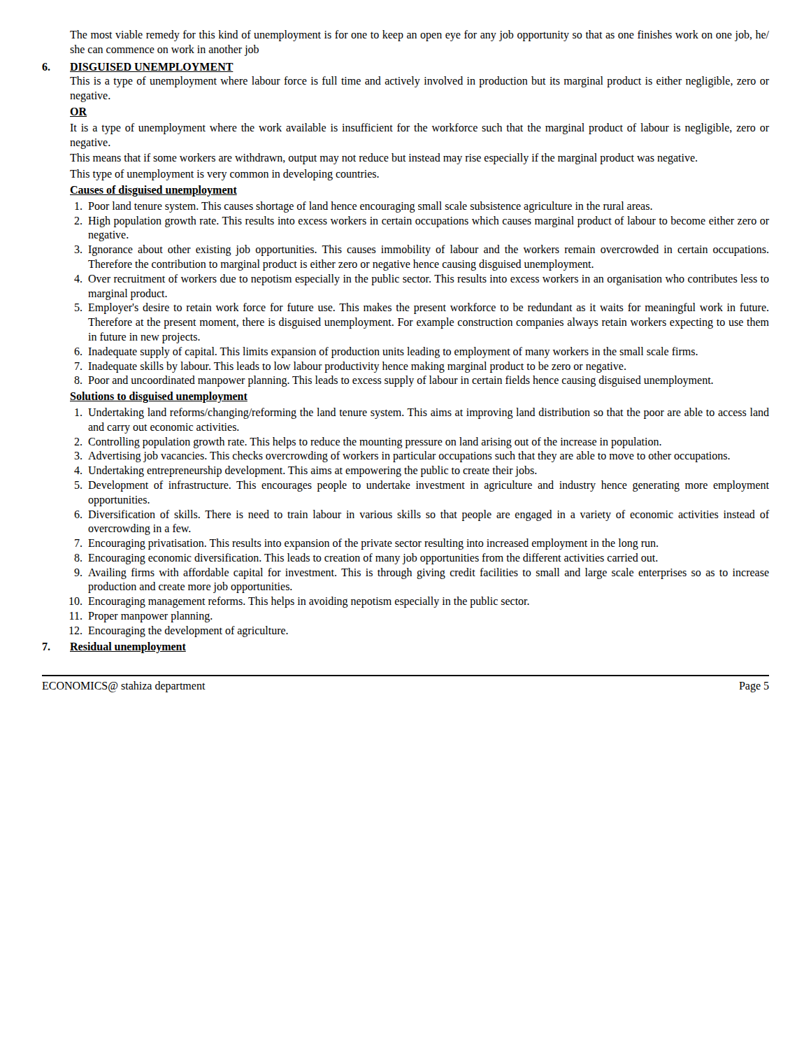The most viable remedy for this kind of unemployment is for one to keep an open eye for any job opportunity so that as one finishes work on one job, he/ she can commence on work in another job
6. DISGUISED UNEMPLOYMENT
This is a type of unemployment where labour force is full time and actively involved in production but its marginal product is either negligible, zero or negative.
OR
It is a type of unemployment where the work available is insufficient for the workforce such that the marginal product of labour is negligible, zero or negative.
This means that if some workers are withdrawn, output may not reduce but instead may rise especially if the marginal product was negative.
This type of unemployment is very common in developing countries.
Causes of disguised unemployment
Poor land tenure system. This causes shortage of land hence encouraging small scale subsistence agriculture in the rural areas.
High population growth rate. This results into excess workers in certain occupations which causes marginal product of labour to become either zero or negative.
Ignorance about other existing job opportunities. This causes immobility of labour and the workers remain overcrowded in certain occupations. Therefore the contribution to marginal product is either zero or negative hence causing disguised unemployment.
Over recruitment of workers due to nepotism especially in the public sector. This results into excess workers in an organisation who contributes less to marginal product.
Employer's desire to retain work force for future use. This makes the present workforce to be redundant as it waits for meaningful work in future. Therefore at the present moment, there is disguised unemployment. For example construction companies always retain workers expecting to use them in future in new projects.
Inadequate supply of capital. This limits expansion of production units leading to employment of many workers in the small scale firms.
Inadequate skills by labour. This leads to low labour productivity hence making marginal product to be zero or negative.
Poor and uncoordinated manpower planning. This leads to excess supply of labour in certain fields hence causing disguised unemployment.
Solutions to disguised unemployment
Undertaking land reforms/changing/reforming the land tenure system. This aims at improving land distribution so that the poor are able to access land and carry out economic activities.
Controlling population growth rate. This helps to reduce the mounting pressure on land arising out of the increase in population.
Advertising job vacancies. This checks overcrowding of workers in particular occupations such that they are able to move to other occupations.
Undertaking entrepreneurship development. This aims at empowering the public to create their jobs.
Development of infrastructure. This encourages people to undertake investment in agriculture and industry hence generating more employment opportunities.
Diversification of skills. There is need to train labour in various skills so that people are engaged in a variety of economic activities instead of overcrowding in a few.
Encouraging privatisation. This results into expansion of the private sector resulting into increased employment in the long run.
Encouraging economic diversification. This leads to creation of many job opportunities from the different activities carried out.
Availing firms with affordable capital for investment. This is through giving credit facilities to small and large scale enterprises so as to increase production and create more job opportunities.
Encouraging management reforms. This helps in avoiding nepotism especially in the public sector.
Proper manpower planning.
Encouraging the development of agriculture.
7. Residual unemployment
ECONOMICS@ stahiza department Page 5